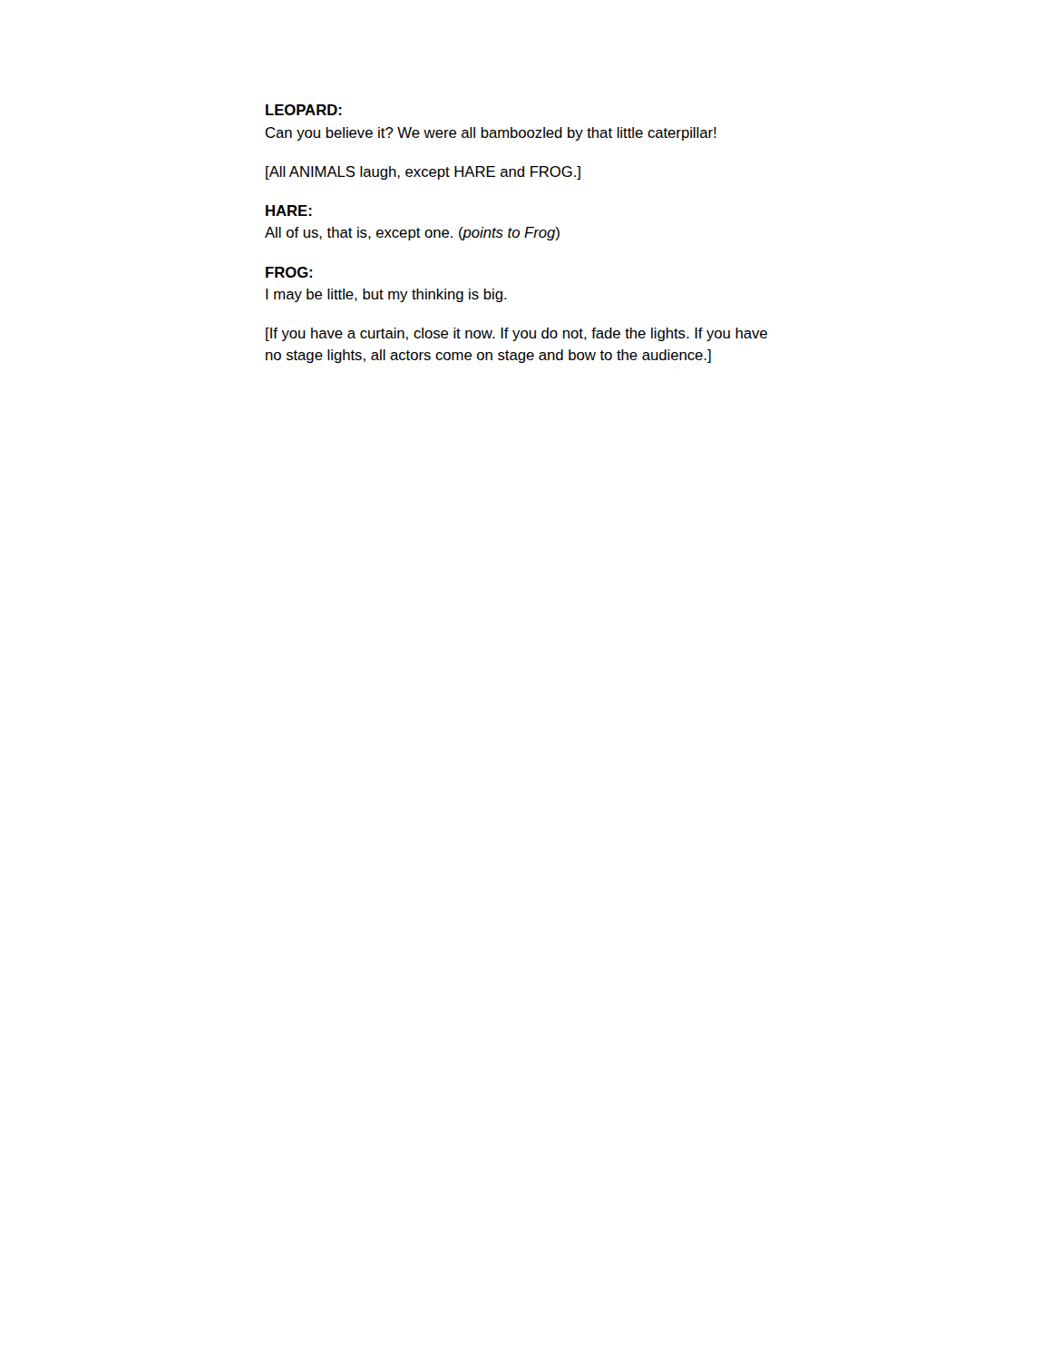LEOPARD:
Can you believe it? We were all bamboozled by that little caterpillar!
[All ANIMALS laugh, except HARE and FROG.]
HARE:
All of us, that is, except one. (points to Frog)
FROG:
I may be little, but my thinking is big.
[If you have a curtain, close it now. If you do not, fade the lights. If you have no stage lights, all actors come on stage and bow to the audience.]